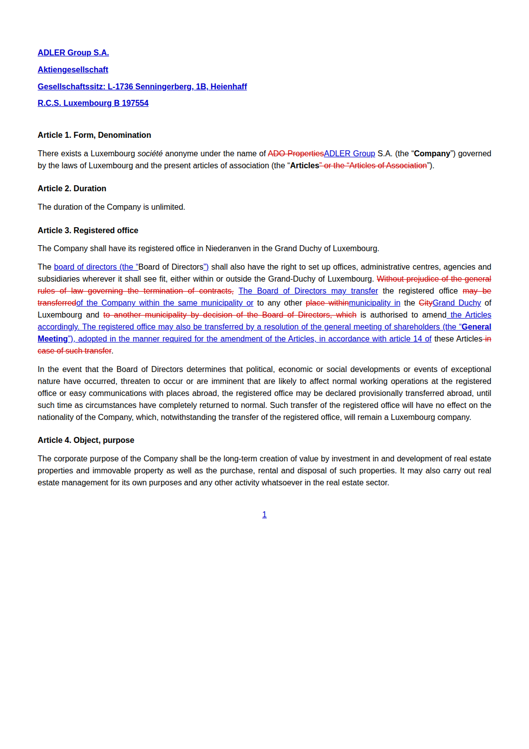ADLER Group S.A.
Aktiengesellschaft
Gesellschaftssitz: L-1736 Senningerberg, 1B, Heienhaff
R.C.S. Luxembourg B 197554
Article 1. Form, Denomination
There exists a Luxembourg société anonyme under the name of ADO Properties ADLER Group S.A. (the “Company”) governed by the laws of Luxembourg and the present articles of association (the “Articles” or the “Articles of Association”).
Article 2. Duration
The duration of the Company is unlimited.
Article 3. Registered office
The Company shall have its registered office in Niederanven in the Grand Duchy of Luxembourg.
The board of directors (the “Board of Directors”) shall also have the right to set up offices, administrative centres, agencies and subsidiaries wherever it shall see fit, either within or outside the Grand-Duchy of Luxembourg. Without prejudice of the general rules of law governing the termination of contracts, The Board of Directors may transfer the registered office may be transferred of the Company within the same municipality or to any other place within municipality in the City Grand Duchy of Luxembourg and to another municipality by decision of the Board of Directors, which is authorised to amend the Articles accordingly. The registered office may also be transferred by a resolution of the general meeting of shareholders (the “General Meeting”), adopted in the manner required for the amendment of the Articles, in accordance with article 14 of these Articles in case of such transfer.
In the event that the Board of Directors determines that political, economic or social developments or events of exceptional nature have occurred, threaten to occur or are imminent that are likely to affect normal working operations at the registered office or easy communications with places abroad, the registered office may be declared provisionally transferred abroad, until such time as circumstances have completely returned to normal. Such transfer of the registered office will have no effect on the nationality of the Company, which, notwithstanding the transfer of the registered office, will remain a Luxembourg company.
Article 4. Object, purpose
The corporate purpose of the Company shall be the long-term creation of value by investment in and development of real estate properties and immovable property as well as the purchase, rental and disposal of such properties. It may also carry out real estate management for its own purposes and any other activity whatsoever in the real estate sector.
1